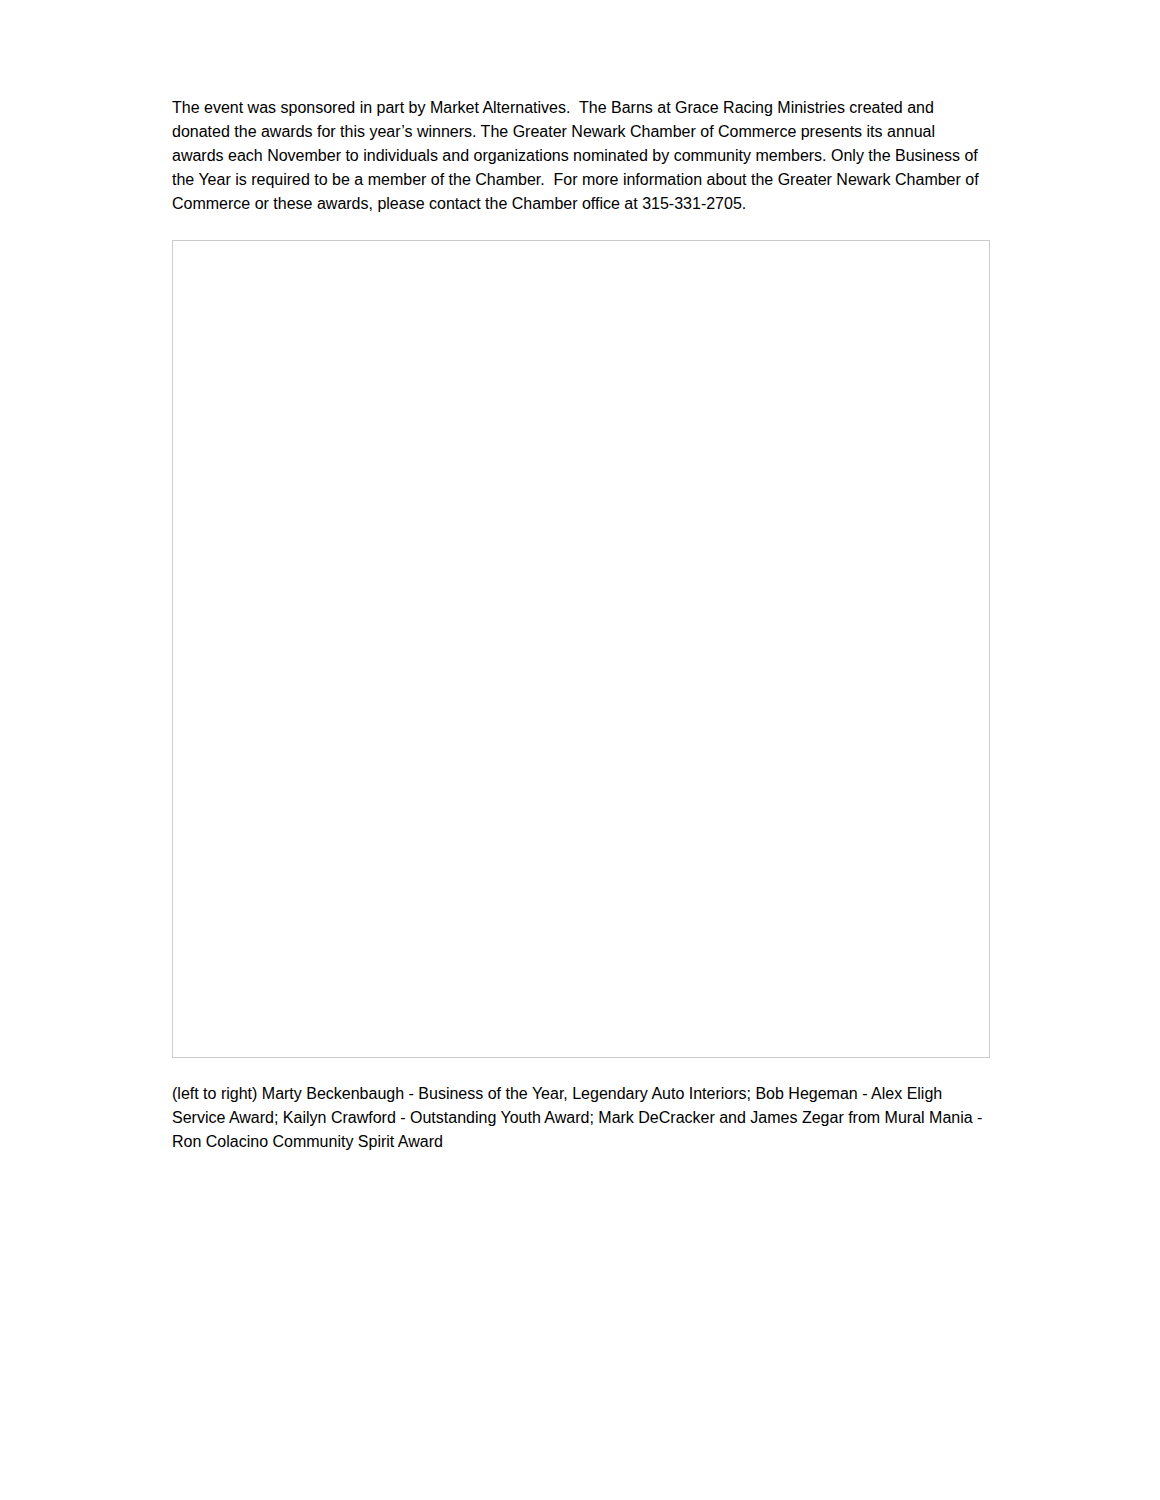The event was sponsored in part by Market Alternatives. The Barns at Grace Racing Ministries created and donated the awards for this year’s winners. The Greater Newark Chamber of Commerce presents its annual awards each November to individuals and organizations nominated by community members. Only the Business of the Year is required to be a member of the Chamber. For more information about the Greater Newark Chamber of Commerce or these awards, please contact the Chamber office at 315-331-2705.
(left to right) Marty Beckenbaugh - Business of the Year, Legendary Auto Interiors; Bob Hegeman - Alex Eligh Service Award; Kailyn Crawford - Outstanding Youth Award; Mark DeCracker and James Zegar from Mural Mania - Ron Colacino Community Spirit Award